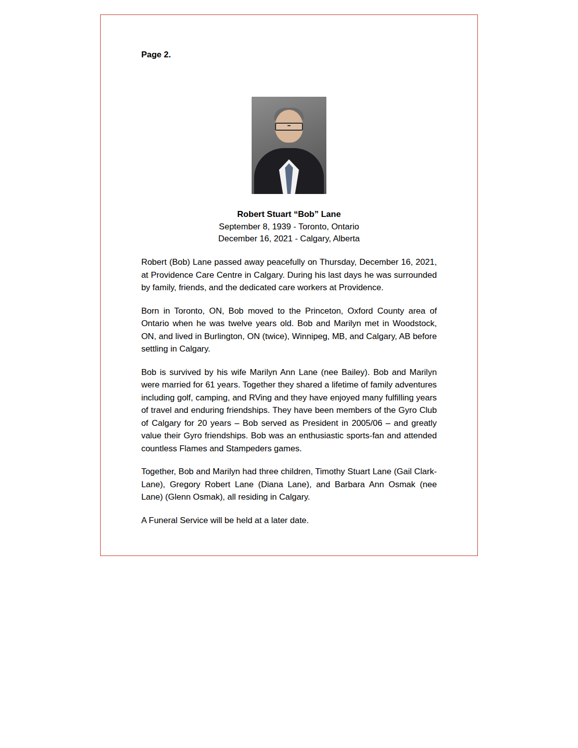Page 2.
Robert Stuart “Bob” Lane
September 8, 1939 - Toronto, Ontario
December 16, 2021 - Calgary, Alberta
Robert (Bob) Lane passed away peacefully on Thursday, December 16, 2021, at Providence Care Centre in Calgary. During his last days he was surrounded by family, friends, and the dedicated care workers at Providence.
Born in Toronto, ON, Bob moved to the Princeton, Oxford County area of Ontario when he was twelve years old. Bob and Marilyn met in Woodstock, ON, and lived in Burlington, ON (twice), Winnipeg, MB, and Calgary, AB before settling in Calgary.
Bob is survived by his wife Marilyn Ann Lane (nee Bailey). Bob and Marilyn were married for 61 years. Together they shared a lifetime of family adventures including golf, camping, and RVing and they have enjoyed many fulfilling years of travel and enduring friendships. They have been members of the Gyro Club of Calgary for 20 years – Bob served as President in 2005/06 – and greatly value their Gyro friendships. Bob was an enthusiastic sports-fan and attended countless Flames and Stampeders games.
Together, Bob and Marilyn had three children, Timothy Stuart Lane (Gail Clark-Lane), Gregory Robert Lane (Diana Lane), and Barbara Ann Osmak (nee Lane) (Glenn Osmak), all residing in Calgary.
A Funeral Service will be held at a later date.